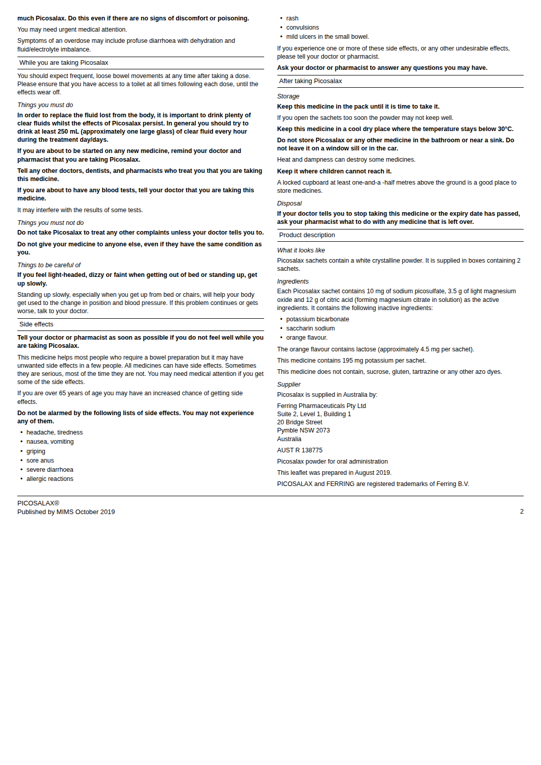much Picosalax. Do this even if there are no signs of discomfort or poisoning.
You may need urgent medical attention.
Symptoms of an overdose may include profuse diarrhoea with dehydration and fluid/electrolyte imbalance.
While you are taking Picosalax
You should expect frequent, loose bowel movements at any time after taking a dose. Please ensure that you have access to a toilet at all times following each dose, until the effects wear off.
Things you must do
In order to replace the fluid lost from the body, it is important to drink plenty of clear fluids whilst the effects of Picosalax persist. In general you should try to drink at least 250 mL (approximately one large glass) of clear fluid every hour during the treatment day/days.
If you are about to be started on any new medicine, remind your doctor and pharmacist that you are taking Picosalax.
Tell any other doctors, dentists, and pharmacists who treat you that you are taking this medicine.
If you are about to have any blood tests, tell your doctor that you are taking this medicine.
It may interfere with the results of some tests.
Things you must not do
Do not take Picosalax to treat any other complaints unless your doctor tells you to.
Do not give your medicine to anyone else, even if they have the same condition as you.
Things to be careful of
If you feel light-headed, dizzy or faint when getting out of bed or standing up, get up slowly.
Standing up slowly, especially when you get up from bed or chairs, will help your body get used to the change in position and blood pressure. If this problem continues or gets worse, talk to your doctor.
Side effects
Tell your doctor or pharmacist as soon as possible if you do not feel well while you are taking Picosalax.
This medicine helps most people who require a bowel preparation but it may have unwanted side effects in a few people. All medicines can have side effects. Sometimes they are serious, most of the time they are not. You may need medical attention if you get some of the side effects.
If you are over 65 years of age you may have an increased chance of getting side effects.
Do not be alarmed by the following lists of side effects. You may not experience any of them.
headache, tiredness
nausea, vomiting
griping
sore anus
severe diarrhoea
allergic reactions
rash
convulsions
mild ulcers in the small bowel.
If you experience one or more of these side effects, or any other undesirable effects, please tell your doctor or pharmacist.
Ask your doctor or pharmacist to answer any questions you may have.
After taking Picosalax
Storage
Keep this medicine in the pack until it is time to take it.
If you open the sachets too soon the powder may not keep well.
Keep this medicine in a cool dry place where the temperature stays below 30°C.
Do not store Picosalax or any other medicine in the bathroom or near a sink. Do not leave it on a window sill or in the car.
Heat and dampness can destroy some medicines.
Keep it where children cannot reach it.
A locked cupboard at least one-and-a -half metres above the ground is a good place to store medicines.
Disposal
If your doctor tells you to stop taking this medicine or the expiry date has passed, ask your pharmacist what to do with any medicine that is left over.
Product description
What it looks like
Picosalax sachets contain a white crystalline powder. It is supplied in boxes containing 2 sachets.
Ingredients
Each Picosalax sachet contains 10 mg of sodium picosulfate, 3.5 g of light magnesium oxide and 12 g of citric acid (forming magnesium citrate in solution) as the active ingredients. It contains the following inactive ingredients:
potassium bicarbonate
saccharin sodium
orange flavour.
The orange flavour contains lactose (approximately 4.5 mg per sachet).
This medicine contains 195 mg potassium per sachet.
This medicine does not contain, sucrose, gluten, tartrazine or any other azo dyes.
Supplier
Picosalax is supplied in Australia by:
Ferring Pharmaceuticals Pty Ltd
Suite 2, Level 1, Building 1
20 Bridge Street
Pymble NSW 2073
Australia
AUST R 138775
Picosalax powder for oral administration
This leaflet was prepared in August 2019.
PICOSALAX and FERRING are registered trademarks of Ferring B.V.
PICOSALAX®
Published by MIMS October 2019
2